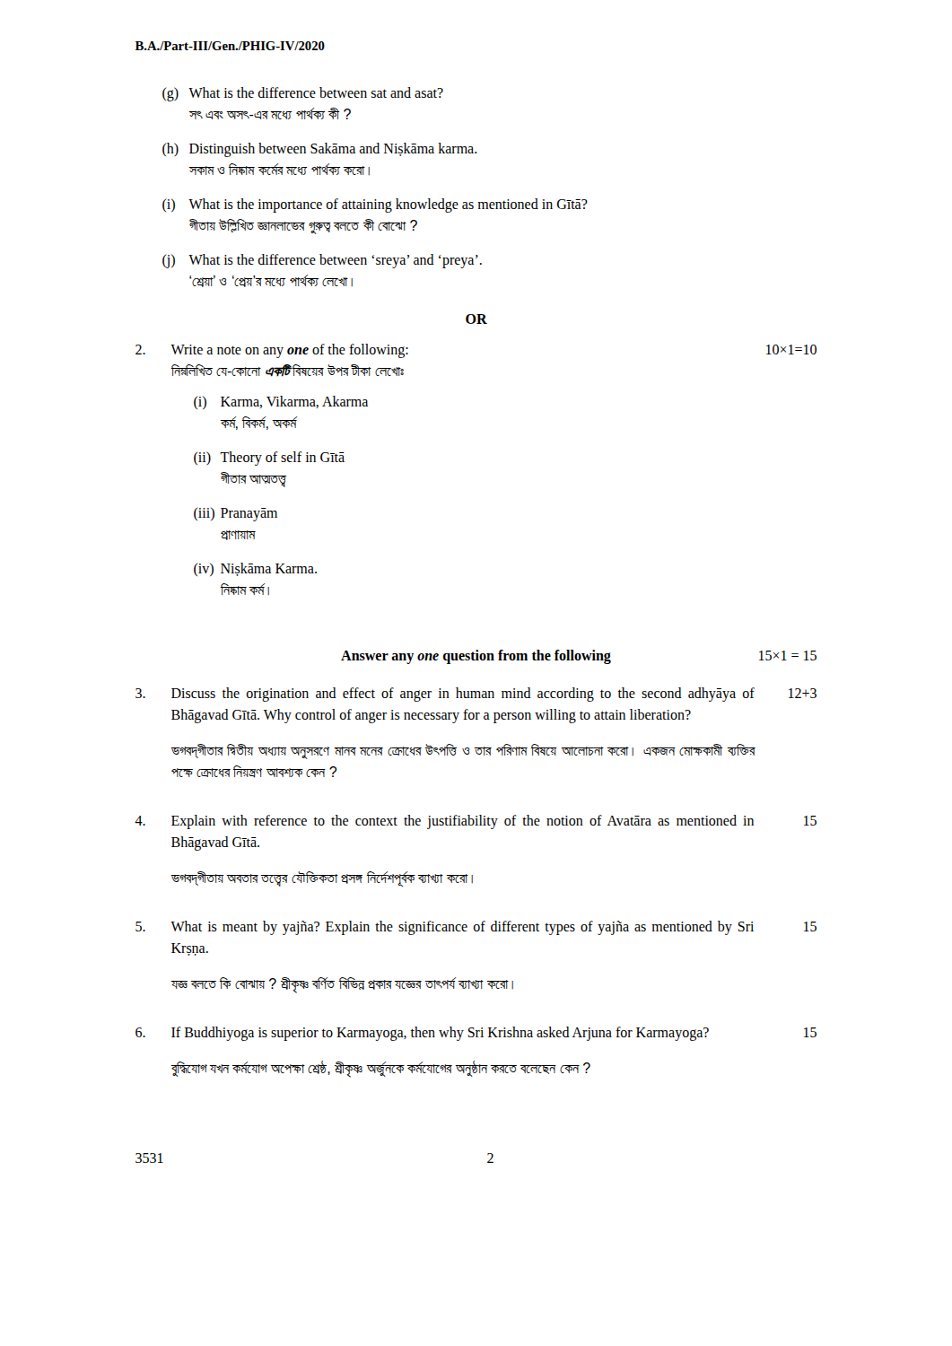B.A./Part-III/Gen./PHIG-IV/2020
(g)
What is the difference between sat and asat?
সৎ এবং অসৎ-এর মধ্যে পার্থক্য কী ?
(h)
Distinguish between Sakāma and Niṣkāma karma.
সকাম ও নিষ্কাম কর্মের মধ্যে পার্থক্য করো।
(i)
What is the importance of attaining knowledge as mentioned in Gītā?
গীতায় উল্লিখিত জ্ঞানলাভের গুরুত্ব বলতে কী বোঝো ?
(j)
What is the difference between ‘sreya’ and ‘preya’.
‘শ্রেয়া’ ও ‘প্রেয়’র মধ্যে পার্থক্য লেখো।
OR
2.
Write a note on any one of the following:
নিম্নলিখিত যে-কোনো একটি বিষয়ের উপর টীকা লেখোঃ
(i)
Karma, Vikarma, Akarma
কর্ম, বিকর্ম, অকর্ম
(ii)
Theory of self in Gītā
গীতার আত্মতত্ত্ব
(iii)
Pranayām
প্রাণায়াম
(iv)
Niṣkāma Karma.
নিষ্কাম কর্ম।
10×1=10
Answer any one question from the following 15×1 = 15
3.
Discuss the origination and effect of anger in human mind according to the second adhyāya of Bhāgavad Gītā. Why control of anger is necessary for a person willing to attain liberation?
ভগবদ্‌গীতার দ্বিতীয় অধ্যায় অনুসরণে মানব মনের ক্রোধের উৎপত্তি ও তার পরিণাম বিষয়ে আলোচনা করো। একজন মোক্ষকামী ব্যক্তির পক্ষে ক্রোধের নিয়ন্ত্রণ আবশ্যক কেন ?
12+3
4.
Explain with reference to the context the justifiability of the notion of Avatāra as mentioned in Bhāgavad Gītā.
ভগবদ্‌গীতায় অবতার তত্ত্বের যৌক্তিকতা প্রসঙ্গ নির্দেশপূর্বক ব্যাখ্যা করো।
15
5.
What is meant by yajña? Explain the significance of different types of yajña as mentioned by Sri Krṣṇa.
যজ্ঞ বলতে কি বোঝায় ? শ্রীকৃষ্ণ বর্ণিত বিভিন্ন প্রকার যজ্ঞের তাৎপর্য ব্যাখ্যা করো।
15
6.
If Buddhiyoga is superior to Karmayoga, then why Sri Krishna asked Arjuna for Karmayoga?
বুদ্ধিযোগ যখন কর্মযোগ অপেক্ষা শ্রেষ্ঠ, শ্রীকৃষ্ণ অর্জুনকে কর্মযোগের অনুষ্ঠান করতে বলেছেন কেন ?
15
3531
2